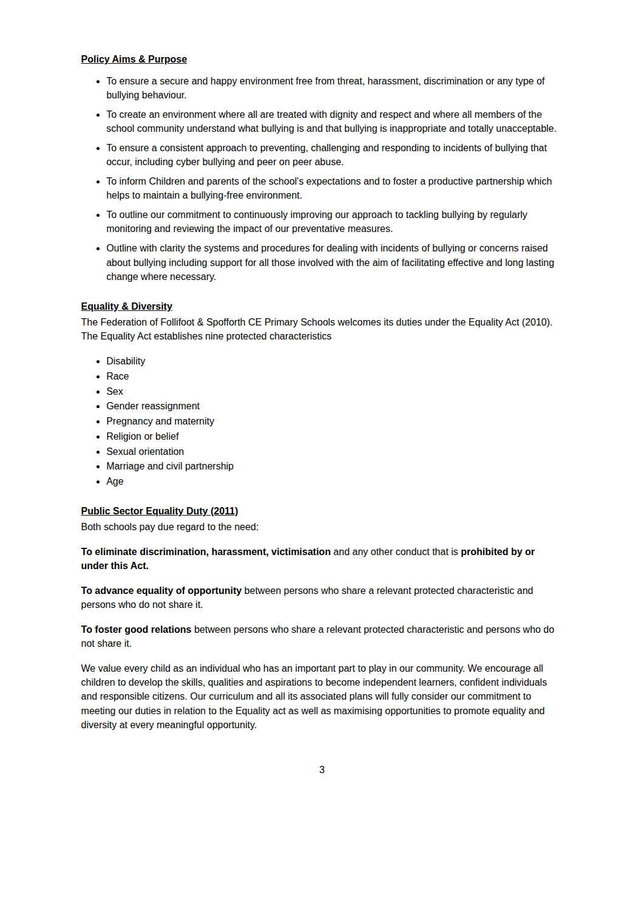Policy Aims & Purpose
To ensure a secure and happy environment free from threat, harassment, discrimination or any type of bullying behaviour.
To create an environment where all are treated with dignity and respect and where all members of the school community understand what bullying is and that bullying is inappropriate and totally unacceptable.
To ensure a consistent approach to preventing, challenging and responding to incidents of bullying that occur, including cyber bullying and peer on peer abuse.
To inform Children and parents of the school's expectations and to foster a productive partnership which helps to maintain a bullying-free environment.
To outline our commitment to continuously improving our approach to tackling bullying by regularly monitoring and reviewing the impact of our preventative measures.
Outline with clarity the systems and procedures for dealing with incidents of bullying or concerns raised about bullying including support for all those involved with the aim of facilitating effective and long lasting change where necessary.
Equality & Diversity
The Federation of Follifoot & Spofforth CE Primary Schools welcomes its duties under the Equality Act (2010). The Equality Act establishes nine protected characteristics
Disability
Race
Sex
Gender reassignment
Pregnancy and maternity
Religion or belief
Sexual orientation
Marriage and civil partnership
Age
Public Sector Equality Duty (2011)
Both schools pay due regard to the need:
To eliminate discrimination, harassment, victimisation and any other conduct that is prohibited by or under this Act.
To advance equality of opportunity between persons who share a relevant protected characteristic and persons who do not share it.
To foster good relations between persons who share a relevant protected characteristic and persons who do not share it.
We value every child as an individual who has an important part to play in our community. We encourage all children to develop the skills, qualities and aspirations to become independent learners, confident individuals and responsible citizens. Our curriculum and all its associated plans will fully consider our commitment to meeting our duties in relation to the Equality act as well as maximising opportunities to promote equality and diversity at every meaningful opportunity.
3